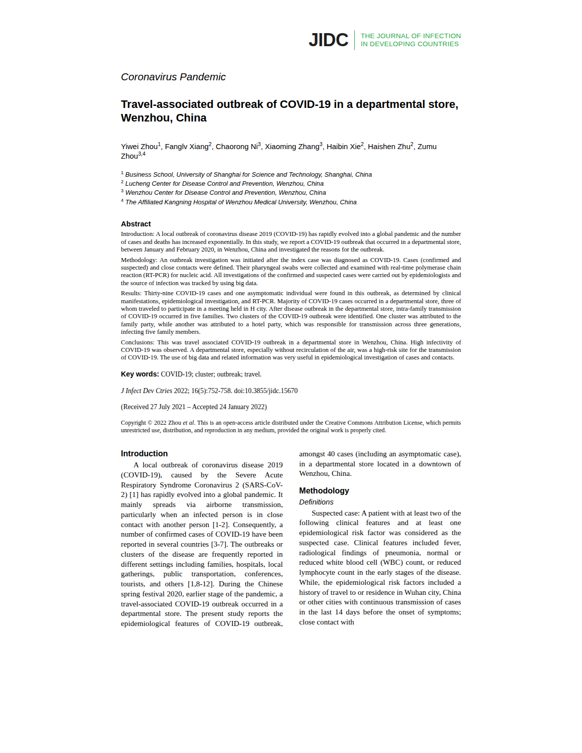JIDC
The Journal of Infection in Developing Countries
Coronavirus Pandemic
Travel-associated outbreak of COVID-19 in a departmental store, Wenzhou, China
Yiwei Zhou1, Fanglv Xiang2, Chaorong Ni3, Xiaoming Zhang3, Haibin Xie2, Haishen Zhu2, Zumu Zhou3,4
1 Business School, University of Shanghai for Science and Technology, Shanghai, China
2 Lucheng Center for Disease Control and Prevention, Wenzhou, China
3 Wenzhou Center for Disease Control and Prevention, Wenzhou, China
4 The Affiliated Kangning Hospital of Wenzhou Medical University, Wenzhou, China
Abstract
Introduction: A local outbreak of coronavirus disease 2019 (COVID-19) has rapidly evolved into a global pandemic and the number of cases and deaths has increased exponentially. In this study, we report a COVID-19 outbreak that occurred in a departmental store, between January and February 2020, in Wenzhou, China and investigated the reasons for the outbreak.
Methodology: An outbreak investigation was initiated after the index case was diagnosed as COVID-19. Cases (confirmed and suspected) and close contacts were defined. Their pharyngeal swabs were collected and examined with real-time polymerase chain reaction (RT-PCR) for nucleic acid. All investigations of the confirmed and suspected cases were carried out by epidemiologists and the source of infection was tracked by using big data.
Results: Thirty-nine COVID-19 cases and one asymptomatic individual were found in this outbreak, as determined by clinical manifestations, epidemiological investigation, and RT-PCR. Majority of COVID-19 cases occurred in a departmental store, three of whom traveled to participate in a meeting held in H city. After disease outbreak in the departmental store, intra-family transmission of COVID-19 occurred in five families. Two clusters of the COVID-19 outbreak were identified. One cluster was attributed to the family party, while another was attributed to a hotel party, which was responsible for transmission across three generations, infecting five family members.
Conclusions: This was travel associated COVID-19 outbreak in a departmental store in Wenzhou, China. High infectivity of COVID-19 was observed. A departmental store, especially without recirculation of the air, was a high-risk site for the transmission of COVID-19. The use of big data and related information was very useful in epidemiological investigation of cases and contacts.
Key words: COVID-19; cluster; outbreak; travel.
J Infect Dev Ctries 2022; 16(5):752-758. doi:10.3855/jidc.15670
(Received 27 July 2021 – Accepted 24 January 2022)
Copyright © 2022 Zhou et al. This is an open-access article distributed under the Creative Commons Attribution License, which permits unrestricted use, distribution, and reproduction in any medium, provided the original work is properly cited.
Introduction
A local outbreak of coronavirus disease 2019 (COVID-19), caused by the Severe Acute Respiratory Syndrome Coronavirus 2 (SARS-CoV-2) [1] has rapidly evolved into a global pandemic. It mainly spreads via airborne transmission, particularly when an infected person is in close contact with another person [1-2]. Consequently, a number of confirmed cases of COVID-19 have been reported in several countries [3-7]. The outbreaks or clusters of the disease are frequently reported in different settings including families, hospitals, local gatherings, public transportation, conferences, tourists, and others [1,8-12]. During the Chinese spring festival 2020, earlier stage of the pandemic, a travel-associated COVID-19 outbreak occurred in a departmental store. The present study reports the epidemiological features of COVID-19 outbreak, amongst 40 cases (including an asymptomatic case), in a departmental store located in a downtown of Wenzhou, China.
Methodology
Definitions
Suspected case: A patient with at least two of the following clinical features and at least one epidemiological risk factor was considered as the suspected case. Clinical features included fever, radiological findings of pneumonia, normal or reduced white blood cell (WBC) count, or reduced lymphocyte count in the early stages of the disease. While, the epidemiological risk factors included a history of travel to or residence in Wuhan city, China or other cities with continuous transmission of cases in the last 14 days before the onset of symptoms; close contact with